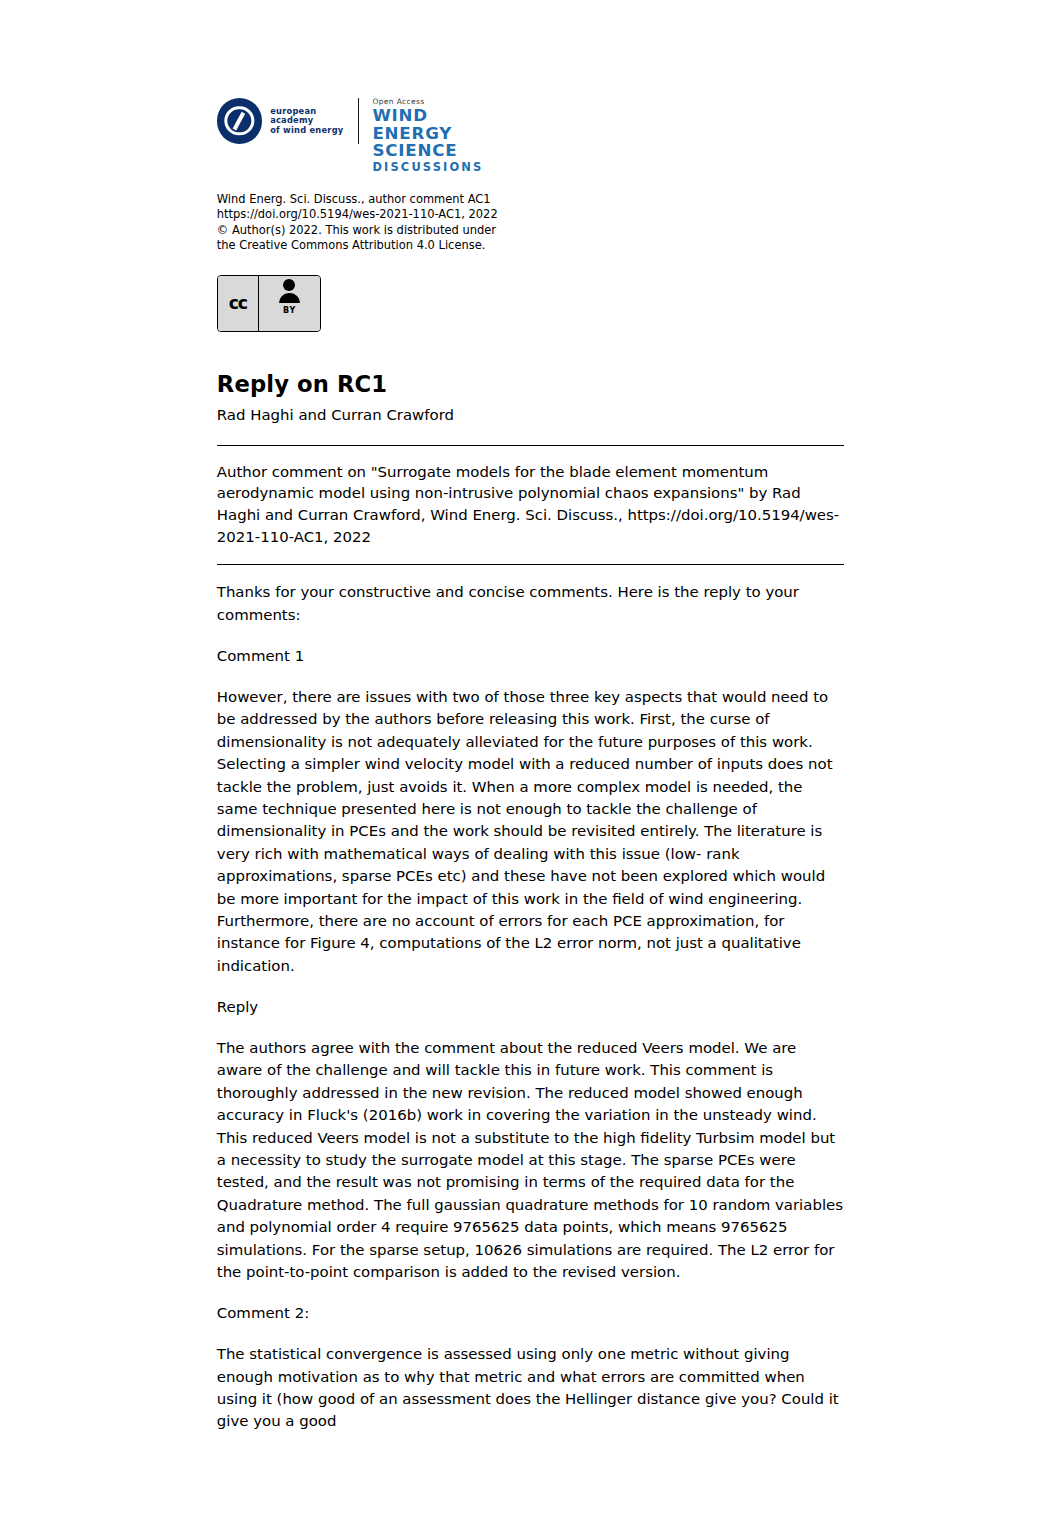european academy of wind energy
Open Access
WIND
ENERGY
SCIENCE
DISCUSSIONS
Wind Energ. Sci. Discuss., author comment AC1
https://doi.org/10.5194/wes-2021-110-AC1, 2022
© Author(s) 2022. This work is distributed under
the Creative Commons Attribution 4.0 License.
cc
BY
Reply on RC1
Rad Haghi and Curran Crawford
Author comment on "Surrogate models for the blade element momentum aerodynamic model using non-intrusive polynomial chaos expansions" by Rad Haghi and Curran Crawford, Wind Energ. Sci. Discuss., https://doi.org/10.5194/wes-2021-110-AC1, 2022
Thanks for your constructive and concise comments. Here is the reply to your comments:
Comment 1
However, there are issues with two of those three key aspects that would need to be addressed by the authors before releasing this work. First, the curse of dimensionality is not adequately alleviated for the future purposes of this work. Selecting a simpler wind velocity model with a reduced number of inputs does not tackle the problem, just avoids it. When a more complex model is needed, the same technique presented here is not enough to tackle the challenge of dimensionality in PCEs and the work should be revisited entirely. The literature is very rich with mathematical ways of dealing with this issue (low- rank approximations, sparse PCEs etc) and these have not been explored which would be more important for the impact of this work in the field of wind engineering. Furthermore, there are no account of errors for each PCE approximation, for instance for Figure 4, computations of the L2 error norm, not just a qualitative indication.
Reply
The authors agree with the comment about the reduced Veers model. We are aware of the challenge and will tackle this in future work. This comment is thoroughly addressed in the new revision. The reduced model showed enough accuracy in Fluck's (2016b) work in covering the variation in the unsteady wind. This reduced Veers model is not a substitute to the high fidelity Turbsim model but a necessity to study the surrogate model at this stage. The sparse PCEs were tested, and the result was not promising in terms of the required data for the Quadrature method. The full gaussian quadrature methods for 10 random variables and polynomial order 4 require 9765625 data points, which means 9765625 simulations. For the sparse setup, 10626 simulations are required. The L2 error for the point-to-point comparison is added to the revised version.
Comment 2:
The statistical convergence is assessed using only one metric without giving enough motivation as to why that metric and what errors are committed when using it (how good of an assessment does the Hellinger distance give you? Could it give you a good